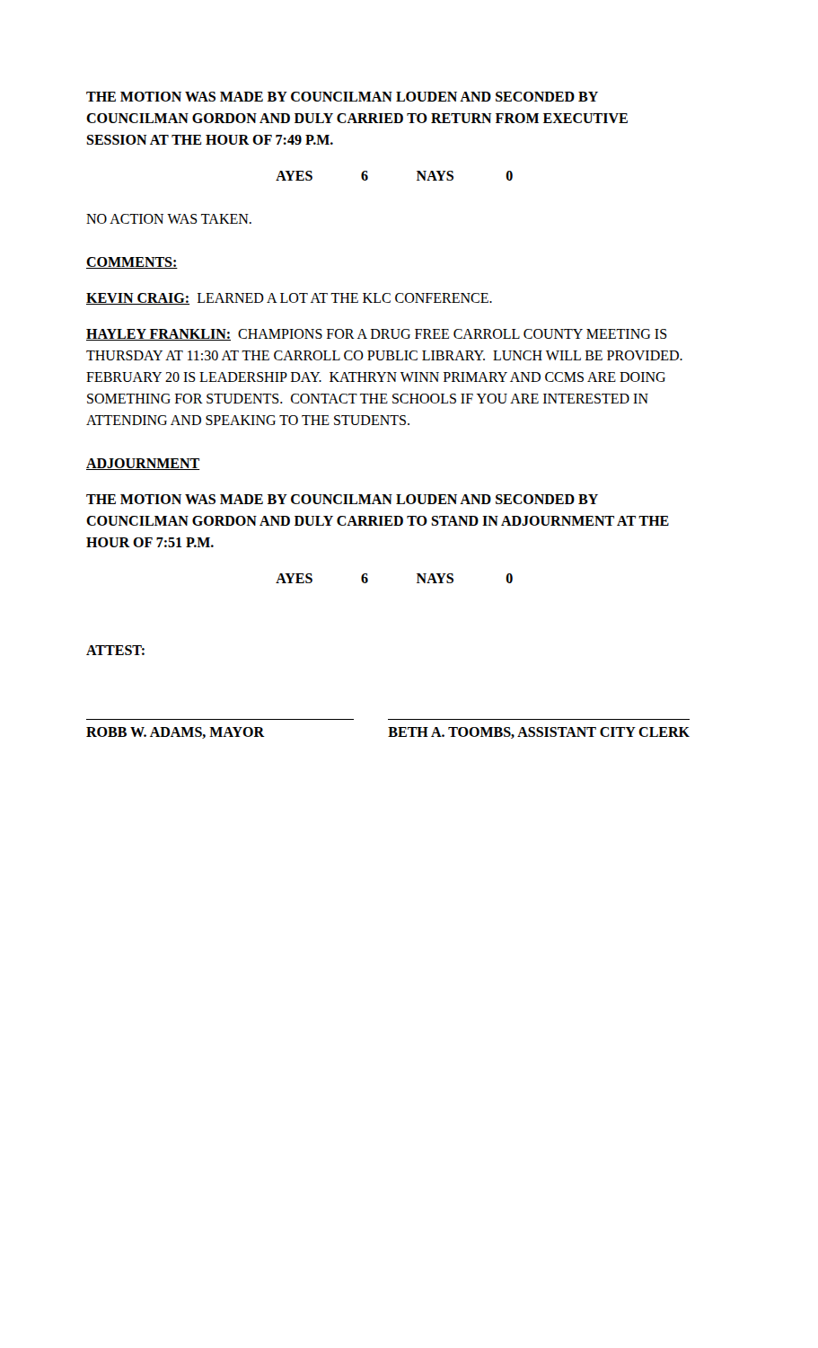THE MOTION WAS MADE BY COUNCILMAN LOUDEN AND SECONDED BY COUNCILMAN GORDON AND DULY CARRIED TO RETURN FROM EXECUTIVE SESSION AT THE HOUR OF 7:49 P.M.
AYES 6 NAYS 0
NO ACTION WAS TAKEN.
COMMENTS:
KEVIN CRAIG: LEARNED A LOT AT THE KLC CONFERENCE.
HAYLEY FRANKLIN: CHAMPIONS FOR A DRUG FREE CARROLL COUNTY MEETING IS THURSDAY AT 11:30 AT THE CARROLL CO PUBLIC LIBRARY. LUNCH WILL BE PROVIDED. FEBRUARY 20 IS LEADERSHIP DAY. KATHRYN WINN PRIMARY AND CCMS ARE DOING SOMETHING FOR STUDENTS. CONTACT THE SCHOOLS IF YOU ARE INTERESTED IN ATTENDING AND SPEAKING TO THE STUDENTS.
ADJOURNMENT
THE MOTION WAS MADE BY COUNCILMAN LOUDEN AND SECONDED BY COUNCILMAN GORDON AND DULY CARRIED TO STAND IN ADJOURNMENT AT THE HOUR OF 7:51 P.M.
AYES 6 NAYS 0
ATTEST:
ROBB W. ADAMS, MAYOR
BETH A. TOOMBS, ASSISTANT CITY CLERK